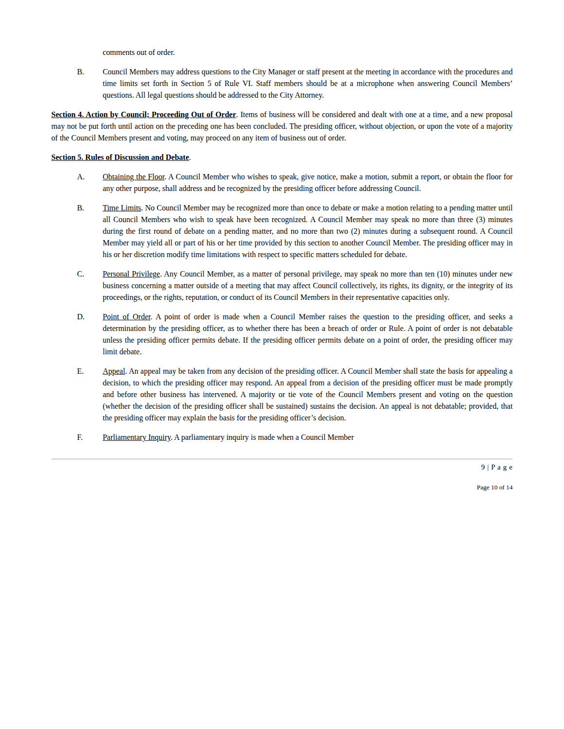comments out of order.
B. Council Members may address questions to the City Manager or staff present at the meeting in accordance with the procedures and time limits set forth in Section 5 of Rule VI. Staff members should be at a microphone when answering Council Members’ questions. All legal questions should be addressed to the City Attorney.
Section 4. Action by Council; Proceeding Out of Order. Items of business will be considered and dealt with one at a time, and a new proposal may not be put forth until action on the preceding one has been concluded. The presiding officer, without objection, or upon the vote of a majority of the Council Members present and voting, may proceed on any item of business out of order.
Section 5. Rules of Discussion and Debate.
A. Obtaining the Floor. A Council Member who wishes to speak, give notice, make a motion, submit a report, or obtain the floor for any other purpose, shall address and be recognized by the presiding officer before addressing Council.
B. Time Limits. No Council Member may be recognized more than once to debate or make a motion relating to a pending matter until all Council Members who wish to speak have been recognized. A Council Member may speak no more than three (3) minutes during the first round of debate on a pending matter, and no more than two (2) minutes during a subsequent round. A Council Member may yield all or part of his or her time provided by this section to another Council Member. The presiding officer may in his or her discretion modify time limitations with respect to specific matters scheduled for debate.
C. Personal Privilege. Any Council Member, as a matter of personal privilege, may speak no more than ten (10) minutes under new business concerning a matter outside of a meeting that may affect Council collectively, its rights, its dignity, or the integrity of its proceedings, or the rights, reputation, or conduct of its Council Members in their representative capacities only.
D. Point of Order. A point of order is made when a Council Member raises the question to the presiding officer, and seeks a determination by the presiding officer, as to whether there has been a breach of order or Rule. A point of order is not debatable unless the presiding officer permits debate. If the presiding officer permits debate on a point of order, the presiding officer may limit debate.
E. Appeal. An appeal may be taken from any decision of the presiding officer. A Council Member shall state the basis for appealing a decision, to which the presiding officer may respond. An appeal from a decision of the presiding officer must be made promptly and before other business has intervened. A majority or tie vote of the Council Members present and voting on the question (whether the decision of the presiding officer shall be sustained) sustains the decision. An appeal is not debatable; provided, that the presiding officer may explain the basis for the presiding officer’s decision.
F. Parliamentary Inquiry. A parliamentary inquiry is made when a Council Member
9 | P a g e
Page 10 of 14